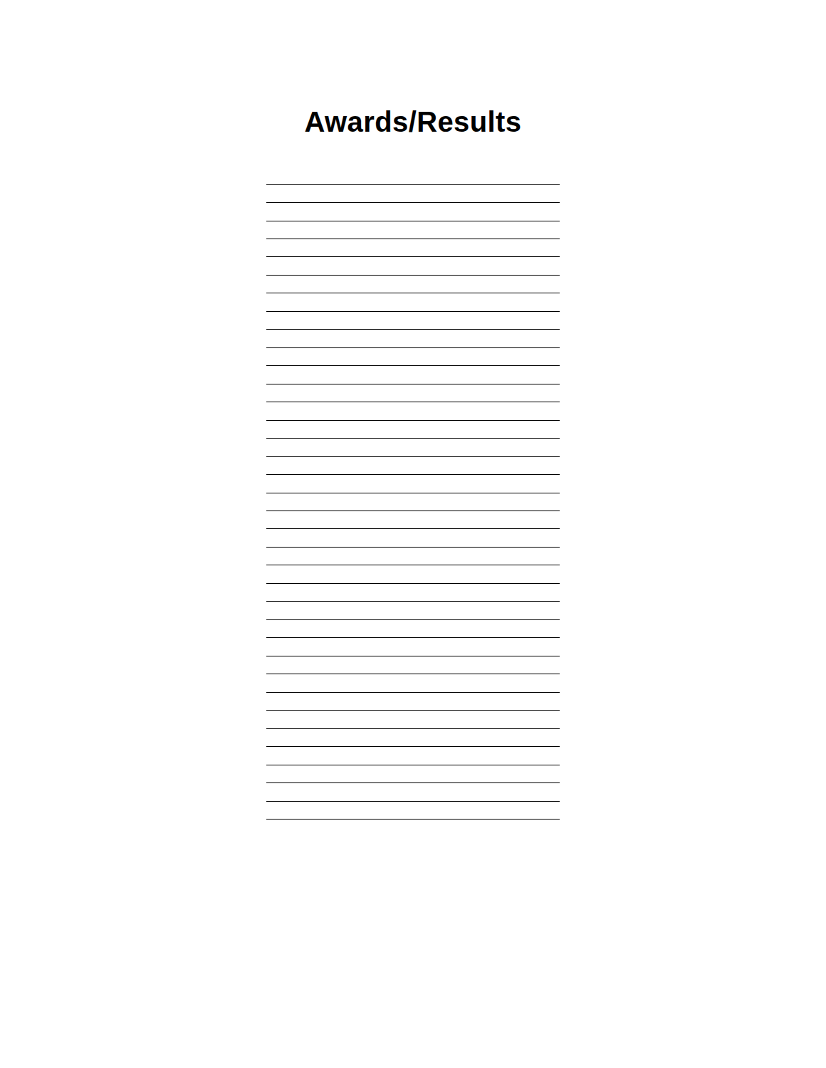Awards/Results